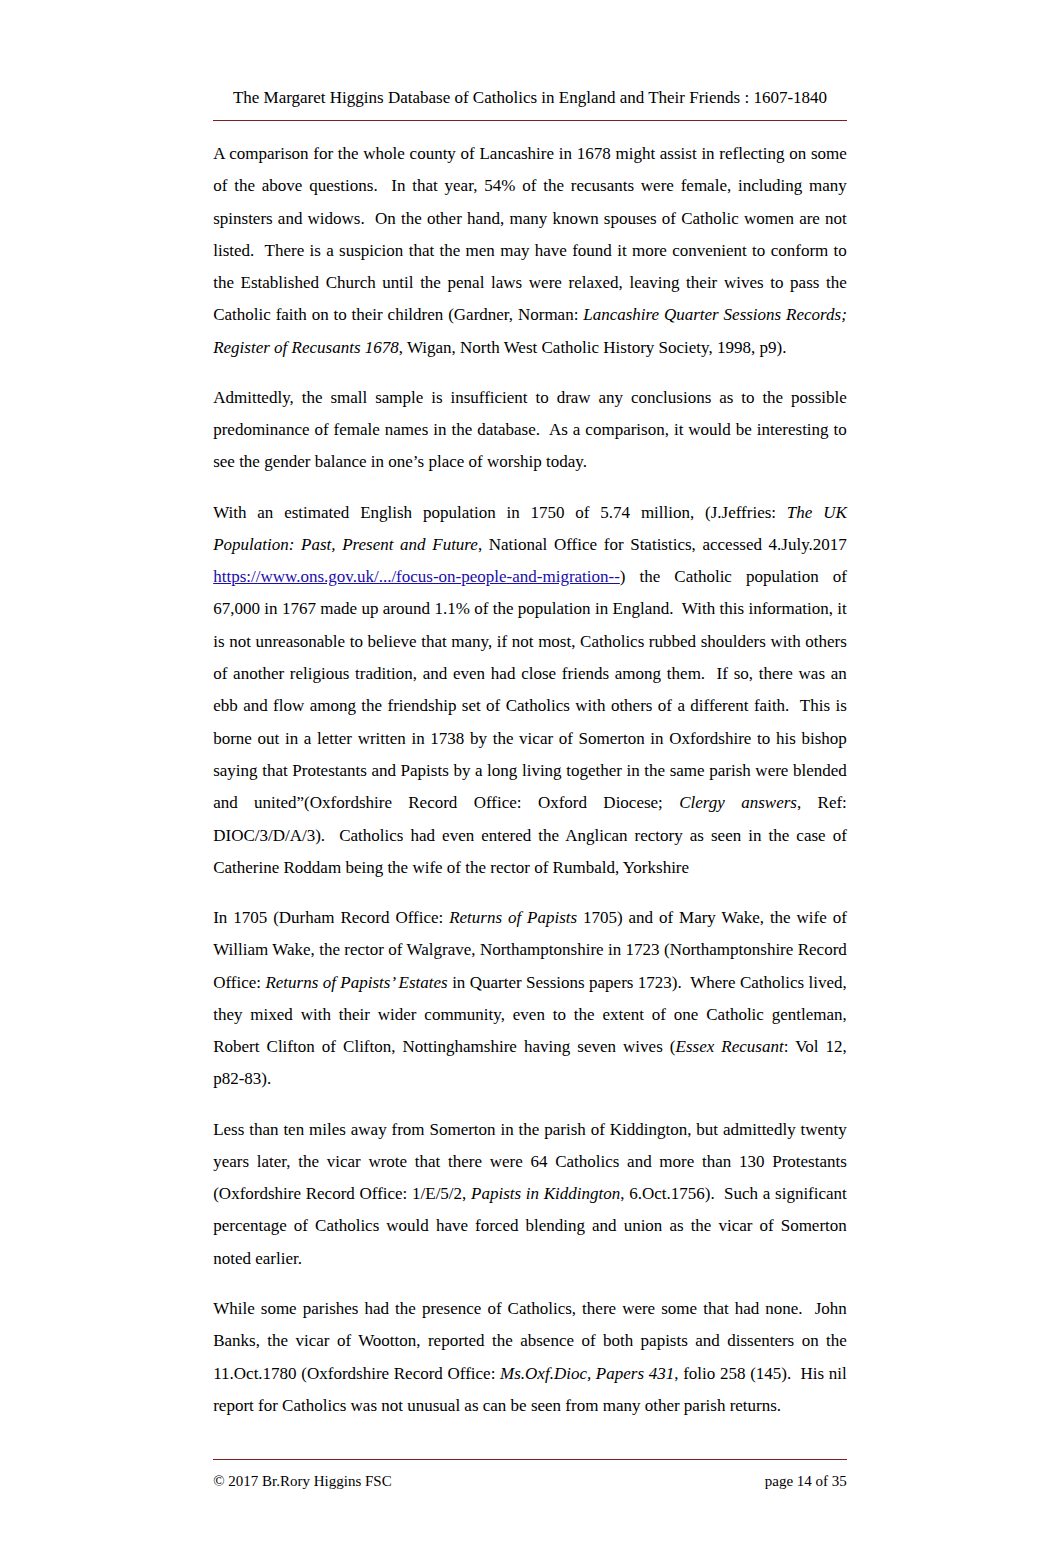The Margaret Higgins Database of Catholics in England and Their Friends : 1607-1840
A comparison for the whole county of Lancashire in 1678 might assist in reflecting on some of the above questions. In that year, 54% of the recusants were female, including many spinsters and widows. On the other hand, many known spouses of Catholic women are not listed. There is a suspicion that the men may have found it more convenient to conform to the Established Church until the penal laws were relaxed, leaving their wives to pass the Catholic faith on to their children (Gardner, Norman: Lancashire Quarter Sessions Records; Register of Recusants 1678, Wigan, North West Catholic History Society, 1998, p9).
Admittedly, the small sample is insufficient to draw any conclusions as to the possible predominance of female names in the database. As a comparison, it would be interesting to see the gender balance in one’s place of worship today.
With an estimated English population in 1750 of 5.74 million, (J.Jeffries: The UK Population: Past, Present and Future, National Office for Statistics, accessed 4.July.2017 https://www.ons.gov.uk/.../focus-on-people-and-migration--) the Catholic population of 67,000 in 1767 made up around 1.1% of the population in England. With this information, it is not unreasonable to believe that many, if not most, Catholics rubbed shoulders with others of another religious tradition, and even had close friends among them. If so, there was an ebb and flow among the friendship set of Catholics with others of a different faith. This is borne out in a letter written in 1738 by the vicar of Somerton in Oxfordshire to his bishop saying that Protestants and Papists by a long living together in the same parish were blended and united”(Oxfordshire Record Office: Oxford Diocese; Clergy answers, Ref: DIOC/3/D/A/3). Catholics had even entered the Anglican rectory as seen in the case of Catherine Roddam being the wife of the rector of Rumbald, Yorkshire
In 1705 (Durham Record Office: Returns of Papists 1705) and of Mary Wake, the wife of William Wake, the rector of Walgrave, Northamptonshire in 1723 (Northamptonshire Record Office: Returns of Papists’ Estates in Quarter Sessions papers 1723). Where Catholics lived, they mixed with their wider community, even to the extent of one Catholic gentleman, Robert Clifton of Clifton, Nottinghamshire having seven wives (Essex Recusant: Vol 12, p82-83).
Less than ten miles away from Somerton in the parish of Kiddington, but admittedly twenty years later, the vicar wrote that there were 64 Catholics and more than 130 Protestants (Oxfordshire Record Office: 1/E/5/2, Papists in Kiddington, 6.Oct.1756). Such a significant percentage of Catholics would have forced blending and union as the vicar of Somerton noted earlier.
While some parishes had the presence of Catholics, there were some that had none. John Banks, the vicar of Wootton, reported the absence of both papists and dissenters on the 11.Oct.1780 (Oxfordshire Record Office: Ms.Oxf.Dioc, Papers 431, folio 258 (145). His nil report for Catholics was not unusual as can be seen from many other parish returns.
© 2017 Br.Rory Higgins FSC page 14 of 35